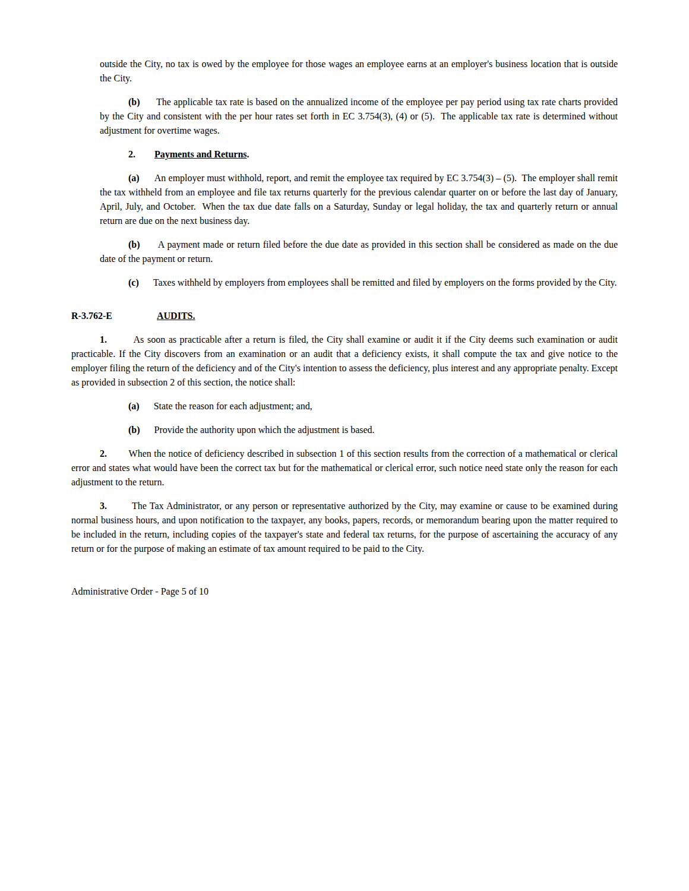outside the City, no tax is owed by the employee for those wages an employee earns at an employer's business location that is outside the City.
(b) The applicable tax rate is based on the annualized income of the employee per pay period using tax rate charts provided by the City and consistent with the per hour rates set forth in EC 3.754(3), (4) or (5). The applicable tax rate is determined without adjustment for overtime wages.
2. Payments and Returns.
(a) An employer must withhold, report, and remit the employee tax required by EC 3.754(3) – (5). The employer shall remit the tax withheld from an employee and file tax returns quarterly for the previous calendar quarter on or before the last day of January, April, July, and October. When the tax due date falls on a Saturday, Sunday or legal holiday, the tax and quarterly return or annual return are due on the next business day.
(b) A payment made or return filed before the due date as provided in this section shall be considered as made on the due date of the payment or return.
(c) Taxes withheld by employers from employees shall be remitted and filed by employers on the forms provided by the City.
R-3.762-E AUDITS.
1. As soon as practicable after a return is filed, the City shall examine or audit it if the City deems such examination or audit practicable. If the City discovers from an examination or an audit that a deficiency exists, it shall compute the tax and give notice to the employer filing the return of the deficiency and of the City's intention to assess the deficiency, plus interest and any appropriate penalty. Except as provided in subsection 2 of this section, the notice shall:
(a) State the reason for each adjustment; and,
(b) Provide the authority upon which the adjustment is based.
2. When the notice of deficiency described in subsection 1 of this section results from the correction of a mathematical or clerical error and states what would have been the correct tax but for the mathematical or clerical error, such notice need state only the reason for each adjustment to the return.
3. The Tax Administrator, or any person or representative authorized by the City, may examine or cause to be examined during normal business hours, and upon notification to the taxpayer, any books, papers, records, or memorandum bearing upon the matter required to be included in the return, including copies of the taxpayer's state and federal tax returns, for the purpose of ascertaining the accuracy of any return or for the purpose of making an estimate of tax amount required to be paid to the City.
Administrative Order - Page 5 of 10